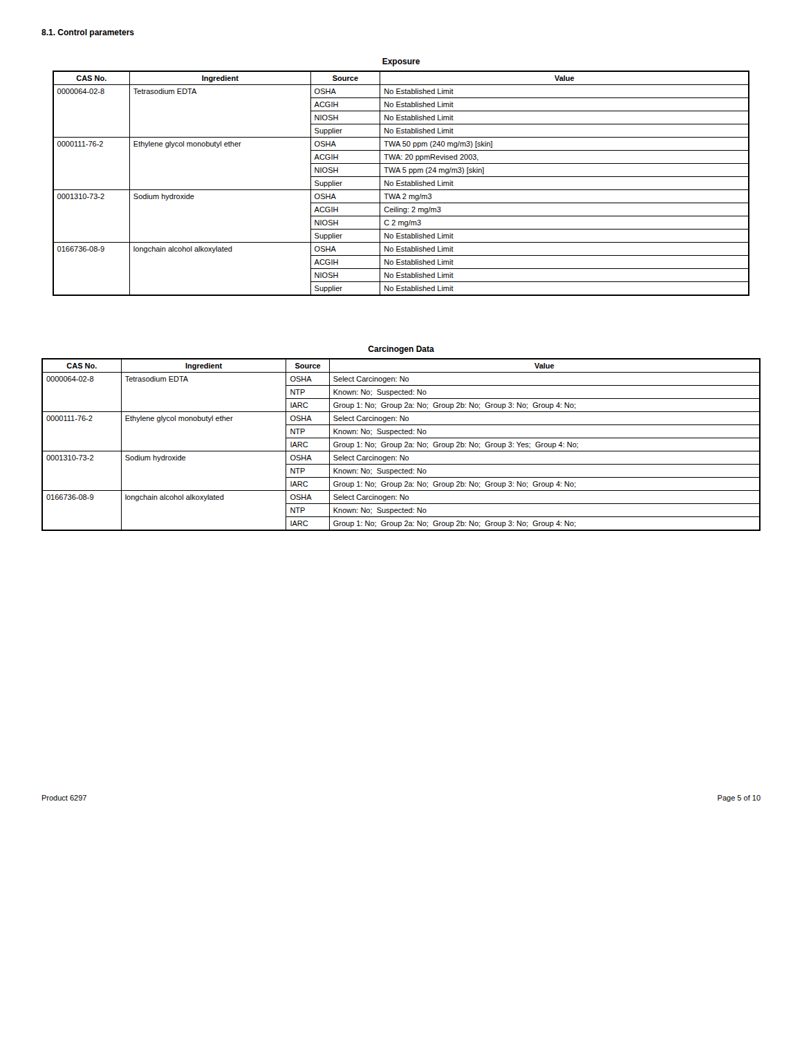8.1. Control parameters
Exposure
| CAS No. | Ingredient | Source | Value |
| --- | --- | --- | --- |
| 0000064-02-8 | Tetrasodium EDTA | OSHA | No Established Limit |
| ACGIH | No Established Limit |
| NIOSH | No Established Limit |
| Supplier | No Established Limit |
| 0000111-76-2 | Ethylene glycol monobutyl ether | OSHA | TWA 50 ppm (240 mg/m3) [skin] |
| ACGIH | TWA: 20 ppmRevised 2003, |
| NIOSH | TWA 5 ppm (24 mg/m3) [skin] |
| Supplier | No Established Limit |
| 0001310-73-2 | Sodium hydroxide | OSHA | TWA 2 mg/m3 |
| ACGIH | Ceiling: 2 mg/m3 |
| NIOSH | C 2 mg/m3 |
| Supplier | No Established Limit |
| 0166736-08-9 | longchain alcohol alkoxylated | OSHA | No Established Limit |
| ACGIH | No Established Limit |
| NIOSH | No Established Limit |
| Supplier | No Established Limit |
Carcinogen Data
| CAS No. | Ingredient | Source | Value |
| --- | --- | --- | --- |
| 0000064-02-8 | Tetrasodium EDTA | OSHA | Select Carcinogen: No |
| NTP | Known: No; Suspected: No |
| IARC | Group 1: No; Group 2a: No; Group 2b: No; Group 3: No; Group 4: No; |
| 0000111-76-2 | Ethylene glycol monobutyl ether | OSHA | Select Carcinogen: No |
| NTP | Known: No; Suspected: No |
| IARC | Group 1: No; Group 2a: No; Group 2b: No; Group 3: Yes; Group 4: No; |
| 0001310-73-2 | Sodium hydroxide | OSHA | Select Carcinogen: No |
| NTP | Known: No; Suspected: No |
| IARC | Group 1: No; Group 2a: No; Group 2b: No; Group 3: No; Group 4: No; |
| 0166736-08-9 | longchain alcohol alkoxylated | OSHA | Select Carcinogen: No |
| NTP | Known: No; Suspected: No |
| IARC | Group 1: No; Group 2a: No; Group 2b: No; Group 3: No; Group 4: No; |
Product 6297 Page 5 of 10